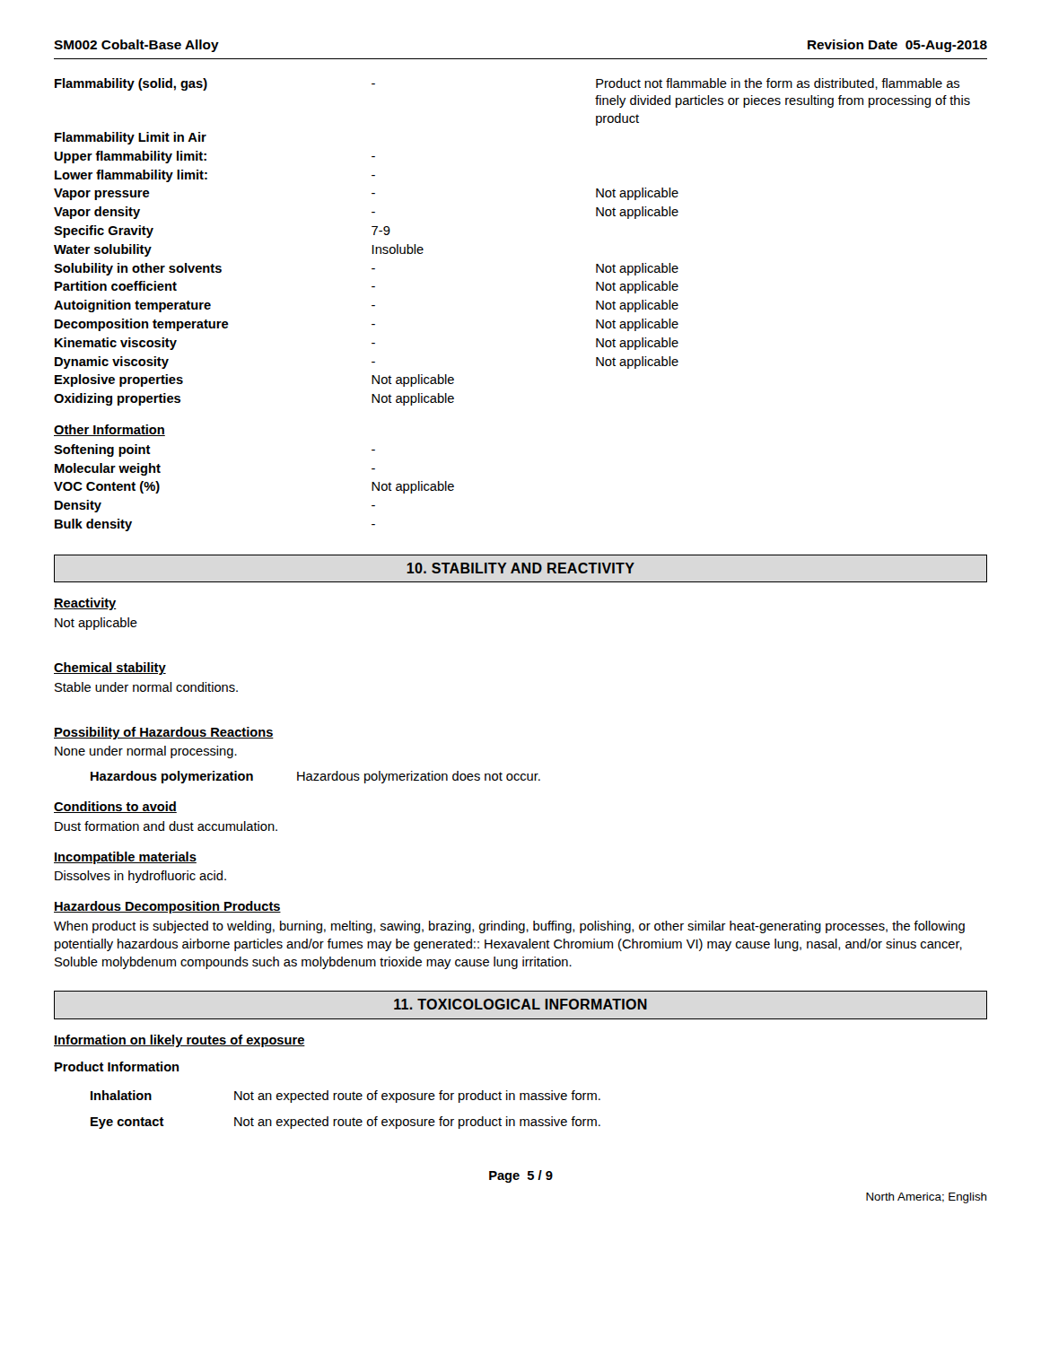SM002 Cobalt-Base Alloy
Revision Date 05-Aug-2018
| Flammability (solid, gas) | - | Product not flammable in the form as distributed, flammable as finely divided particles or pieces resulting from processing of this product |
| Flammability Limit in Air | | |
| Upper flammability limit: | - | |
| Lower flammability limit: | - | |
| Vapor pressure | - | Not applicable |
| Vapor density | - | Not applicable |
| Specific Gravity | 7-9 | |
| Water solubility | Insoluble | |
| Solubility in other solvents | - | Not applicable |
| Partition coefficient | - | Not applicable |
| Autoignition temperature | - | Not applicable |
| Decomposition temperature | - | Not applicable |
| Kinematic viscosity | - | Not applicable |
| Dynamic viscosity | - | Not applicable |
| Explosive properties | Not applicable | |
| Oxidizing properties | Not applicable | |
Other Information
| Softening point | - | |
| Molecular weight | - | |
| VOC Content (%) | Not applicable | |
| Density | - | |
| Bulk density | - | |
10. STABILITY AND REACTIVITY
Reactivity
Not applicable
Chemical stability
Stable under normal conditions.
Possibility of Hazardous Reactions
None under normal processing.
Hazardous polymerization
Hazardous polymerization does not occur.
Conditions to avoid
Dust formation and dust accumulation.
Incompatible materials
Dissolves in hydrofluoric acid.
Hazardous Decomposition Products
When product is subjected to welding, burning, melting, sawing, brazing, grinding, buffing, polishing, or other similar heat-generating processes, the following potentially hazardous airborne particles and/or fumes may be generated:: Hexavalent Chromium (Chromium VI) may cause lung, nasal, and/or sinus cancer, Soluble molybdenum compounds such as molybdenum trioxide may cause lung irritation.
11. TOXICOLOGICAL INFORMATION
Information on likely routes of exposure
Product Information
Inhalation
Not an expected route of exposure for product in massive form.
Eye contact
Not an expected route of exposure for product in massive form.
Page 5 / 9
North America; English